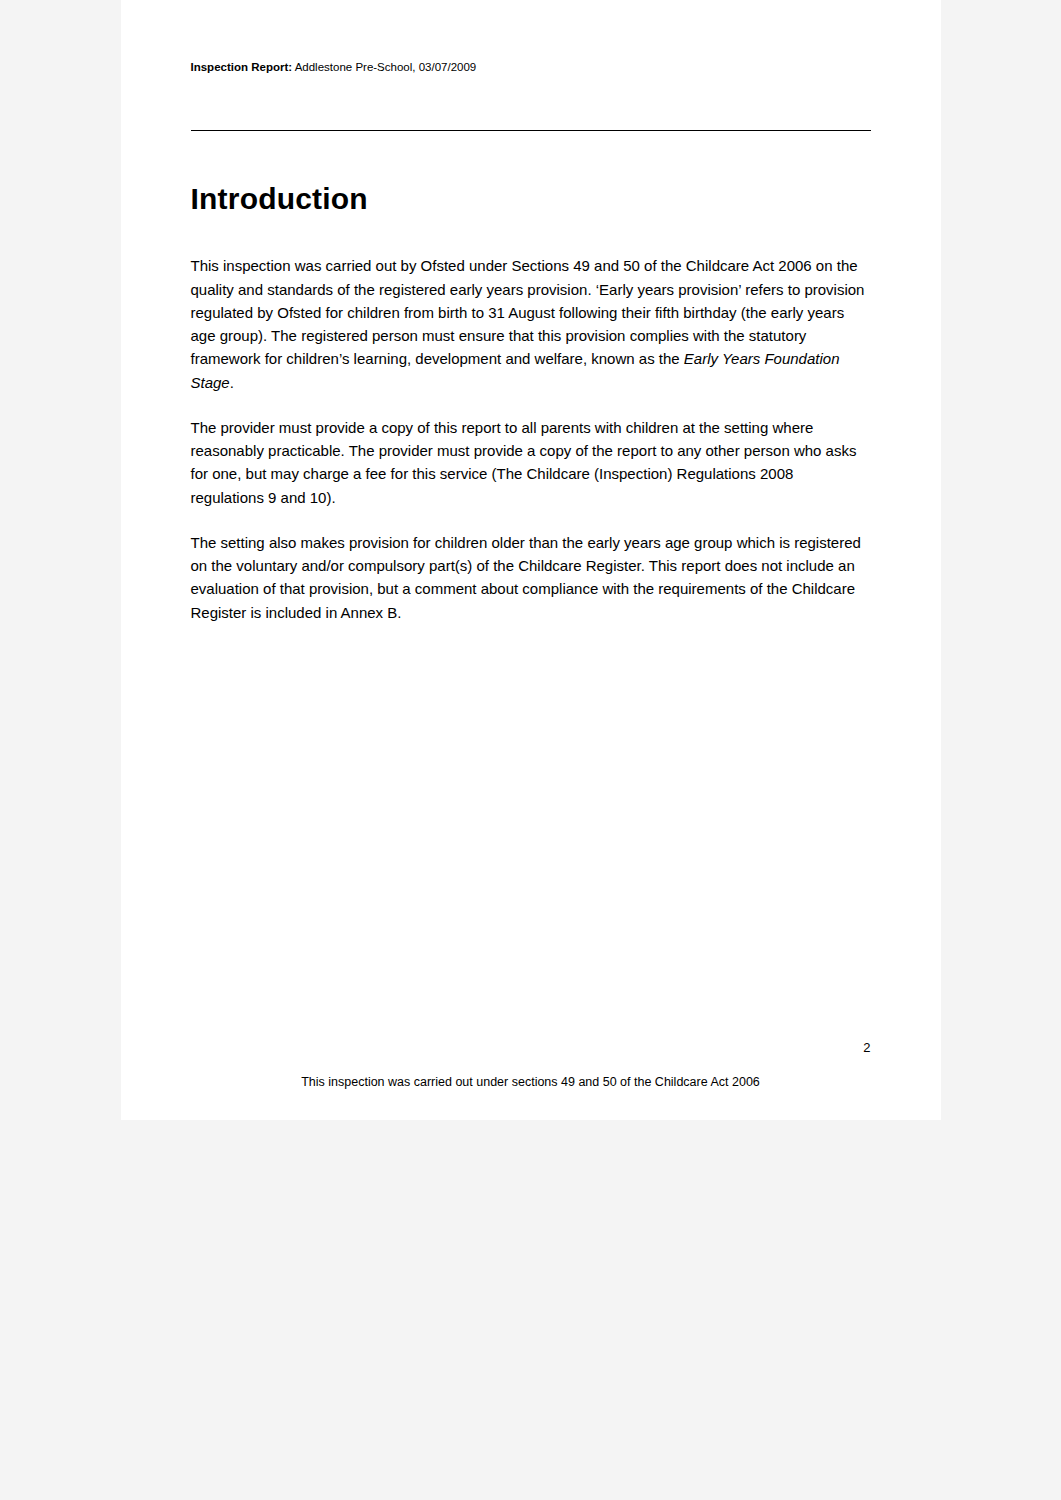Inspection Report: Addlestone Pre-School, 03/07/2009
Introduction
This inspection was carried out by Ofsted under Sections 49 and 50 of the Childcare Act 2006 on the quality and standards of the registered early years provision. ‘Early years provision’ refers to provision regulated by Ofsted for children from birth to 31 August following their fifth birthday (the early years age group). The registered person must ensure that this provision complies with the statutory framework for children’s learning, development and welfare, known as the Early Years Foundation Stage.
The provider must provide a copy of this report to all parents with children at the setting where reasonably practicable. The provider must provide a copy of the report to any other person who asks for one, but may charge a fee for this service (The Childcare (Inspection) Regulations 2008 regulations 9 and 10).
The setting also makes provision for children older than the early years age group which is registered on the voluntary and/or compulsory part(s) of the Childcare Register. This report does not include an evaluation of that provision, but a comment about compliance with the requirements of the Childcare Register is included in Annex B.
2
This inspection was carried out under sections 49 and 50 of the Childcare Act 2006